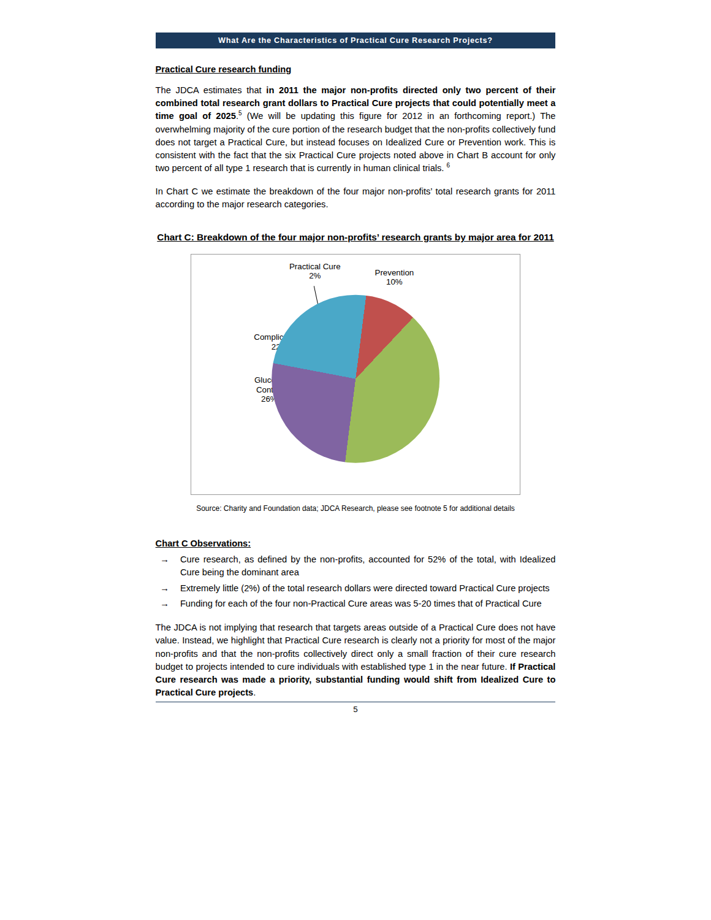What Are the Characteristics of Practical Cure Research Projects?
Practical Cure research funding
The JDCA estimates that in 2011 the major non-profits directed only two percent of their combined total research grant dollars to Practical Cure projects that could potentially meet a time goal of 2025.5 (We will be updating this figure for 2012 in an forthcoming report.) The overwhelming majority of the cure portion of the research budget that the non-profits collectively fund does not target a Practical Cure, but instead focuses on Idealized Cure or Prevention work. This is consistent with the fact that the six Practical Cure projects noted above in Chart B account for only two percent of all type 1 research that is currently in human clinical trials. 6
In Chart C we estimate the breakdown of the four major non-profits’ total research grants for 2011 according to the major research categories.
Chart C: Breakdown of the four major non-profits’ research grants by major area for 2011
Practical Cure
2%
Prevention
10%
Complications
22%
Glucose
Control
26%
Idealized Cure
40%
Source: Charity and Foundation data; JDCA Research, please see footnote 5 for additional details
Chart C Observations:
Cure research, as defined by the non-profits, accounted for 52% of the total, with Idealized Cure being the dominant area
Extremely little (2%) of the total research dollars were directed toward Practical Cure projects
Funding for each of the four non-Practical Cure areas was 5-20 times that of Practical Cure
The JDCA is not implying that research that targets areas outside of a Practical Cure does not have value. Instead, we highlight that Practical Cure research is clearly not a priority for most of the major non-profits and that the non-profits collectively direct only a small fraction of their cure research budget to projects intended to cure individuals with established type 1 in the near future. If Practical Cure research was made a priority, substantial funding would shift from Idealized Cure to Practical Cure projects.
5